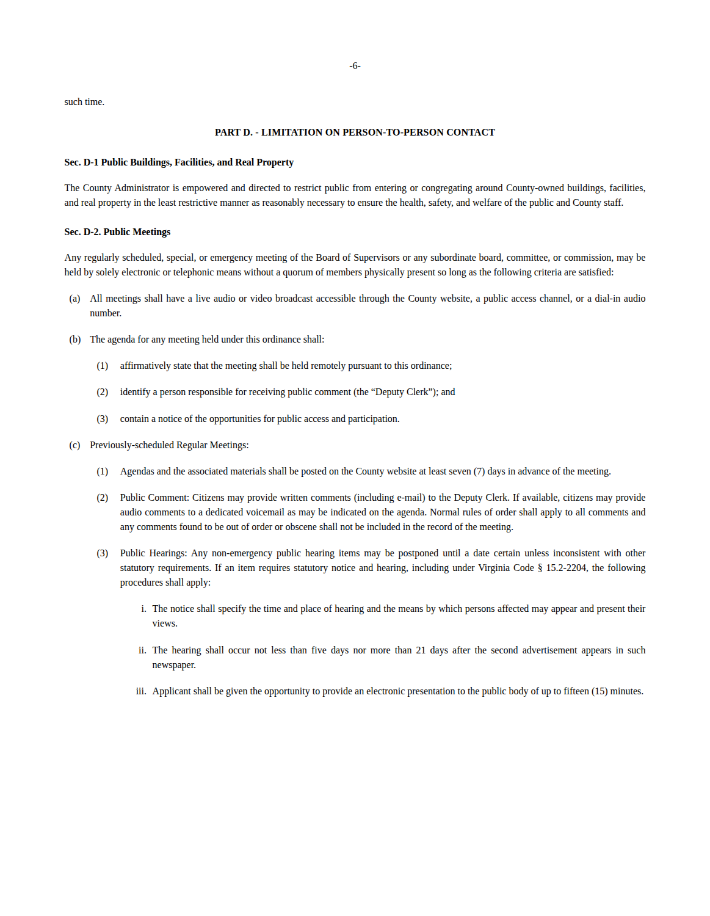-6-
such time.
PART D. - LIMITATION ON PERSON-TO-PERSON CONTACT
Sec. D-1 Public Buildings, Facilities, and Real Property
The County Administrator is empowered and directed to restrict public from entering or congregating around County-owned buildings, facilities, and real property in the least restrictive manner as reasonably necessary to ensure the health, safety, and welfare of the public and County staff.
Sec. D-2. Public Meetings
Any regularly scheduled, special, or emergency meeting of the Board of Supervisors or any subordinate board, committee, or commission, may be held by solely electronic or telephonic means without a quorum of members physically present so long as the following criteria are satisfied:
All meetings shall have a live audio or video broadcast accessible through the County website, a public access channel, or a dial-in audio number.
The agenda for any meeting held under this ordinance shall:
affirmatively state that the meeting shall be held remotely pursuant to this ordinance;
identify a person responsible for receiving public comment (the “Deputy Clerk”); and
contain a notice of the opportunities for public access and participation.
Previously-scheduled Regular Meetings:
Agendas and the associated materials shall be posted on the County website at least seven (7) days in advance of the meeting.
Public Comment: Citizens may provide written comments (including e-mail) to the Deputy Clerk. If available, citizens may provide audio comments to a dedicated voicemail as may be indicated on the agenda. Normal rules of order shall apply to all comments and any comments found to be out of order or obscene shall not be included in the record of the meeting.
Public Hearings: Any non-emergency public hearing items may be postponed until a date certain unless inconsistent with other statutory requirements. If an item requires statutory notice and hearing, including under Virginia Code § 15.2-2204, the following procedures shall apply:
The notice shall specify the time and place of hearing and the means by which persons affected may appear and present their views.
The hearing shall occur not less than five days nor more than 21 days after the second advertisement appears in such newspaper.
Applicant shall be given the opportunity to provide an electronic presentation to the public body of up to fifteen (15) minutes.